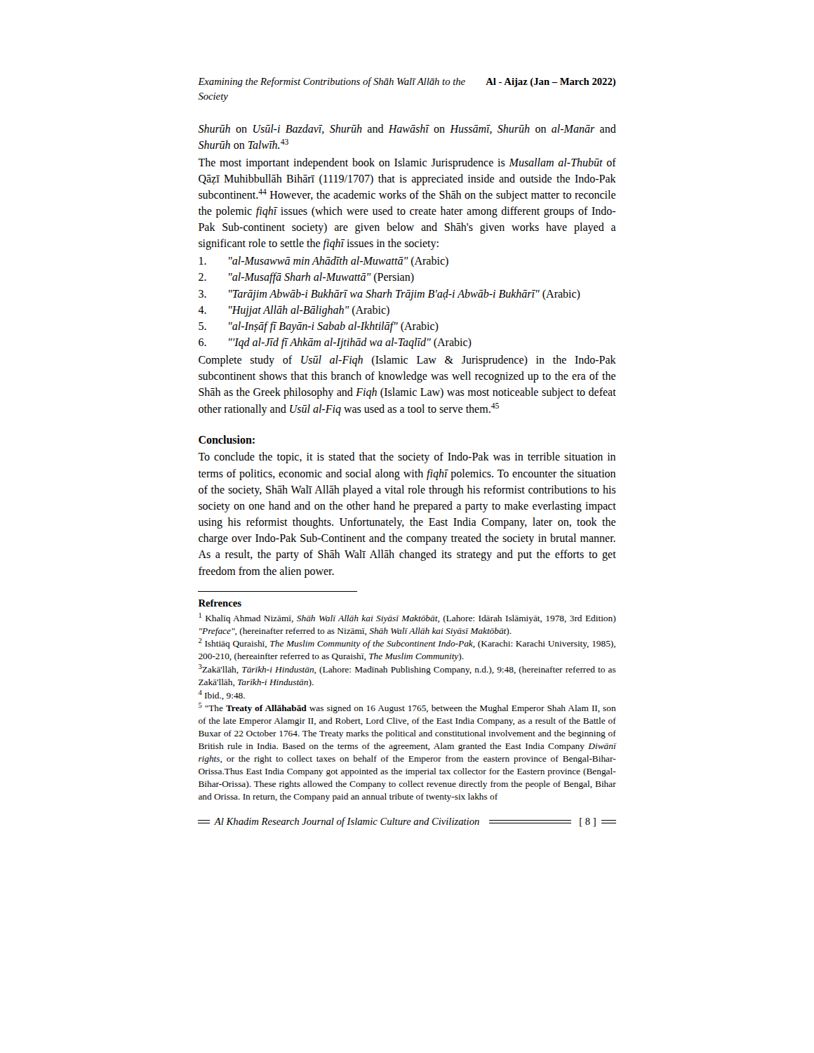Examining the Reformist Contributions of Shāh Walī Allāh to the Society Al - Aijaz (Jan – March 2022)
Shurūh on Usūl-i Bazdavī, Shurūh and Hawāshī on Hussāmī, Shurūh on al-Manār and Shurūh on Talwīh.43
The most important independent book on Islamic Jurisprudence is Musallam al-Thubūt of Qāẓī Muhibbullāh Bihārī (1119/1707) that is appreciated inside and outside the Indo-Pak subcontinent.44 However, the academic works of the Shāh on the subject matter to reconcile the polemic fiqhī issues (which were used to create hater among different groups of Indo-Pak Sub-continent society) are given below and Shāh's given works have played a significant role to settle the fiqhī issues in the society:
1."al-Musawwā min Ahādīth al-Muwattā" (Arabic)
2."al-Musaffā Sharh al-Muwattā" (Persian)
3."Tarājim Abwāb-i Bukhārī wa Sharh Trājim B'aḍ-i Abwāb-i Bukhārī" (Arabic)
4."Hujjat Allāh al-Bālighah" (Arabic)
5."al-Inṣāf fī Bayān-i Sabab al-Ikhtilāf" (Arabic)
6."'Iqd al-Jīd fī Ahkām al-Ijtihād wa al-Taqlīd" (Arabic)
Complete study of Usūl al-Fiqh (Islamic Law & Jurisprudence) in the Indo-Pak subcontinent shows that this branch of knowledge was well recognized up to the era of the Shāh as the Greek philosophy and Fiqh (Islamic Law) was most noticeable subject to defeat other rationally and Usūl al-Fiq was used as a tool to serve them.45
Conclusion:
To conclude the topic, it is stated that the society of Indo-Pak was in terrible situation in terms of politics, economic and social along with fiqhī polemics. To encounter the situation of the society, Shāh Walī Allāh played a vital role through his reformist contributions to his society on one hand and on the other hand he prepared a party to make everlasting impact using his reformist thoughts. Unfortunately, the East India Company, later on, took the charge over Indo-Pak Sub-Continent and the company treated the society in brutal manner. As a result, the party of Shāh Walī Allāh changed its strategy and put the efforts to get freedom from the alien power.
Refrences
1 Khalīq Ahmad Nizāmī, Shāh Walī Allāh kai Siyāsī Maktōbāt, (Lahore: Idārah Islāmiyāt, 1978, 3rd Edition) "Preface", (hereinafter referred to as Nizāmī, Shāh Walī Allāh kai Siyāsī Maktōbāt).
2 Ishtiāq Quraishī, The Muslim Community of the Subcontinent Indo-Pak, (Karachi: Karachi University, 1985), 200-210, (hereainfter referred to as Quraishī, The Muslim Community).
3Zakā'llāh, Tārīkh-i Hindustān, (Lahore: Madīnah Publishing Company, n.d.), 9:48, (hereinafter referred to as Zakā'llāh, Tarīkh-i Hindustān).
4 Ibid., 9:48.
5 "The Treaty of Allāhabād was signed on 16 August 1765, between the Mughal Emperor Shah Alam II, son of the late Emperor Alamgir II, and Robert, Lord Clive, of the East India Company, as a result of the Battle of Buxar of 22 October 1764. The Treaty marks the political and constitutional involvement and the beginning of British rule in India. Based on the terms of the agreement, Alam granted the East India Company Diwānī rights, or the right to collect taxes on behalf of the Emperor from the eastern province of Bengal-Bihar-Orissa.Thus East India Company got appointed as the imperial tax collector for the Eastern province (Bengal-Bihar-Orissa). These rights allowed the Company to collect revenue directly from the people of Bengal, Bihar and Orissa. In return, the Company paid an annual tribute of twenty-six lakhs of
Al Khadim Research Journal of Islamic Culture and Civilization [ 8 ]